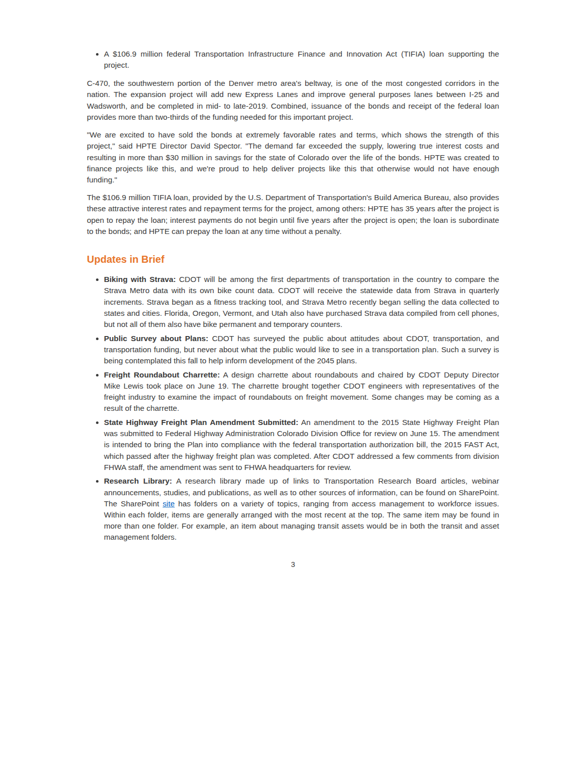A $106.9 million federal Transportation Infrastructure Finance and Innovation Act (TIFIA) loan supporting the project.
C-470, the southwestern portion of the Denver metro area's beltway, is one of the most congested corridors in the nation. The expansion project will add new Express Lanes and improve general purposes lanes between I-25 and Wadsworth, and be completed in mid- to late-2019. Combined, issuance of the bonds and receipt of the federal loan provides more than two-thirds of the funding needed for this important project.
"We are excited to have sold the bonds at extremely favorable rates and terms, which shows the strength of this project," said HPTE Director David Spector. "The demand far exceeded the supply, lowering true interest costs and resulting in more than $30 million in savings for the state of Colorado over the life of the bonds. HPTE was created to finance projects like this, and we're proud to help deliver projects like this that otherwise would not have enough funding."
The $106.9 million TIFIA loan, provided by the U.S. Department of Transportation's Build America Bureau, also provides these attractive interest rates and repayment terms for the project, among others: HPTE has 35 years after the project is open to repay the loan; interest payments do not begin until five years after the project is open; the loan is subordinate to the bonds; and HPTE can prepay the loan at any time without a penalty.
Updates in Brief
Biking with Strava: CDOT will be among the first departments of transportation in the country to compare the Strava Metro data with its own bike count data. CDOT will receive the statewide data from Strava in quarterly increments. Strava began as a fitness tracking tool, and Strava Metro recently began selling the data collected to states and cities. Florida, Oregon, Vermont, and Utah also have purchased Strava data compiled from cell phones, but not all of them also have bike permanent and temporary counters.
Public Survey about Plans: CDOT has surveyed the public about attitudes about CDOT, transportation, and transportation funding, but never about what the public would like to see in a transportation plan. Such a survey is being contemplated this fall to help inform development of the 2045 plans.
Freight Roundabout Charrette: A design charrette about roundabouts and chaired by CDOT Deputy Director Mike Lewis took place on June 19. The charrette brought together CDOT engineers with representatives of the freight industry to examine the impact of roundabouts on freight movement. Some changes may be coming as a result of the charrette.
State Highway Freight Plan Amendment Submitted: An amendment to the 2015 State Highway Freight Plan was submitted to Federal Highway Administration Colorado Division Office for review on June 15. The amendment is intended to bring the Plan into compliance with the federal transportation authorization bill, the 2015 FAST Act, which passed after the highway freight plan was completed. After CDOT addressed a few comments from division FHWA staff, the amendment was sent to FHWA headquarters for review.
Research Library: A research library made up of links to Transportation Research Board articles, webinar announcements, studies, and publications, as well as to other sources of information, can be found on SharePoint. The SharePoint site has folders on a variety of topics, ranging from access management to workforce issues. Within each folder, items are generally arranged with the most recent at the top. The same item may be found in more than one folder. For example, an item about managing transit assets would be in both the transit and asset management folders.
3